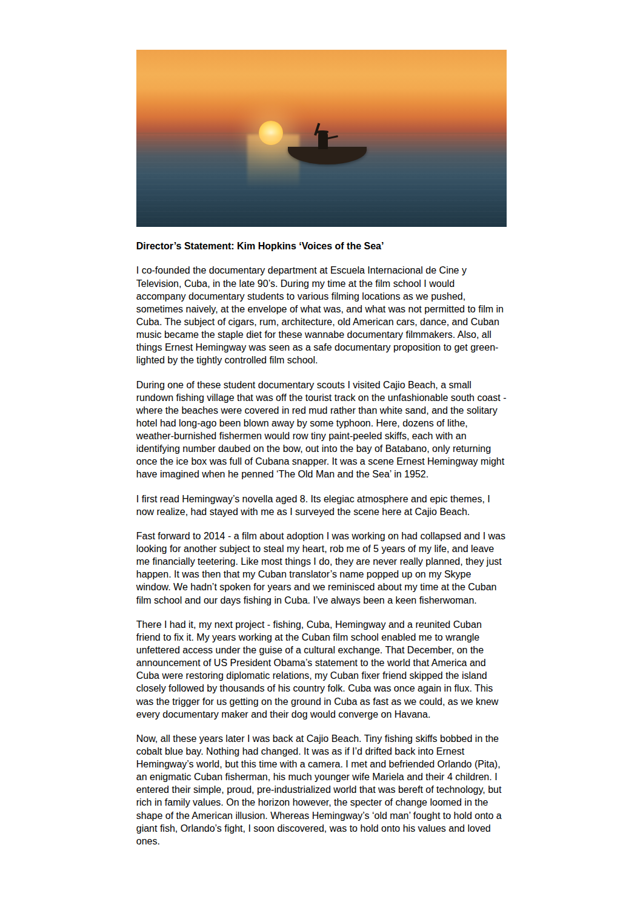Director’s Statement: Kim Hopkins ‘Voices of the Sea’
I co-founded the documentary department at Escuela Internacional de Cine y Television, Cuba, in the late 90’s. During my time at the film school I would accompany documentary students to various filming locations as we pushed, sometimes naively, at the envelope of what was, and what was not permitted to film in Cuba. The subject of cigars, rum, architecture, old American cars, dance, and Cuban music became the staple diet for these wannabe documentary filmmakers. Also, all things Ernest Hemingway was seen as a safe documentary proposition to get green-lighted by the tightly controlled film school.
During one of these student documentary scouts I visited Cajio Beach, a small rundown fishing village that was off the tourist track on the unfashionable south coast - where the beaches were covered in red mud rather than white sand, and the solitary hotel had long-ago been blown away by some typhoon. Here, dozens of lithe, weather-burnished fishermen would row tiny paint-peeled skiffs, each with an identifying number daubed on the bow, out into the bay of Batabano, only returning once the ice box was full of Cubana snapper. It was a scene Ernest Hemingway might have imagined when he penned ‘The Old Man and the Sea’ in 1952.
I first read Hemingway’s novella aged 8. Its elegiac atmosphere and epic themes, I now realize, had stayed with me as I surveyed the scene here at Cajio Beach.
Fast forward to 2014 - a film about adoption I was working on had collapsed and I was looking for another subject to steal my heart, rob me of 5 years of my life, and leave me financially teetering. Like most things I do, they are never really planned, they just happen. It was then that my Cuban translator’s name popped up on my Skype window. We hadn’t spoken for years and we reminisced about my time at the Cuban film school and our days fishing in Cuba. I’ve always been a keen fisherwoman.
There I had it, my next project - fishing, Cuba, Hemingway and a reunited Cuban friend to fix it. My years working at the Cuban film school enabled me to wrangle unfettered access under the guise of a cultural exchange. That December, on the announcement of US President Obama’s statement to the world that America and Cuba were restoring diplomatic relations, my Cuban fixer friend skipped the island closely followed by thousands of his country folk. Cuba was once again in flux. This was the trigger for us getting on the ground in Cuba as fast as we could, as we knew every documentary maker and their dog would converge on Havana.
Now, all these years later I was back at Cajio Beach. Tiny fishing skiffs bobbed in the cobalt blue bay. Nothing had changed. It was as if I’d drifted back into Ernest Hemingway’s world, but this time with a camera. I met and befriended Orlando (Pita), an enigmatic Cuban fisherman, his much younger wife Mariela and their 4 children. I entered their simple, proud, pre-industrialized world that was bereft of technology, but rich in family values. On the horizon however, the specter of change loomed in the shape of the American illusion. Whereas Hemingway’s ‘old man’ fought to hold onto a giant fish, Orlando’s fight, I soon discovered, was to hold onto his values and loved ones.